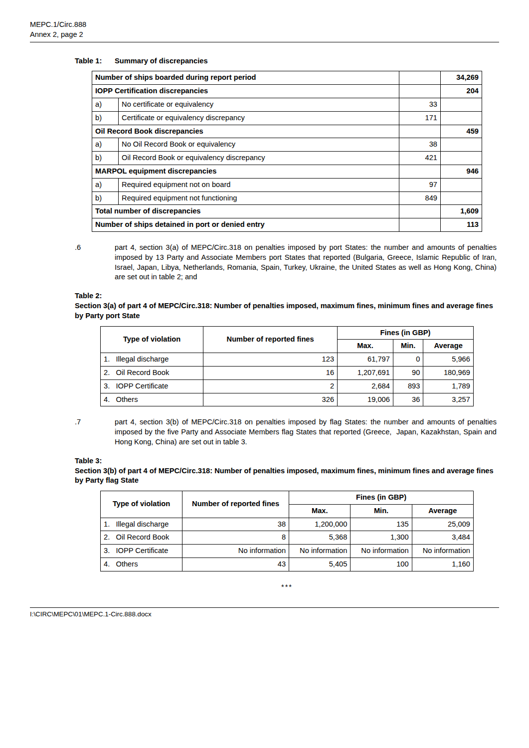MEPC.1/Circ.888
Annex 2, page 2
Table 1: Summary of discrepancies
| Number of ships boarded during report period | | 34,269 |
| IOPP Certification discrepancies | | 204 |
| a) | No certificate or equivalency | 33 | |
| b) | Certificate or equivalency discrepancy | 171 | |
| Oil Record Book discrepancies | | 459 |
| a) | No Oil Record Book or equivalency | 38 | |
| b) | Oil Record Book or equivalency discrepancy | 421 | |
| MARPOL equipment discrepancies | | 946 |
| a) | Required equipment not on board | 97 | |
| b) | Required equipment not functioning | 849 | |
| Total number of discrepancies | | 1,609 |
| Number of ships detained in port or denied entry | | 113 |
.6 part 4, section 3(a) of MEPC/Circ.318 on penalties imposed by port States: the number and amounts of penalties imposed by 13 Party and Associate Members port States that reported (Bulgaria, Greece, Islamic Republic of Iran, Israel, Japan, Libya, Netherlands, Romania, Spain, Turkey, Ukraine, the United States as well as Hong Kong, China) are set out in table 2; and
Table 2: Section 3(a) of part 4 of MEPC/Circ.318: Number of penalties imposed, maximum fines, minimum fines and average fines by Party port State
| Type of violation | Number of reported fines | Fines (in GBP) |
| --- | --- | --- |
| Max. | Min. | Average |
| 1. Illegal discharge | 123 | 61,797 | 0 | 5,966 |
| 2. Oil Record Book | 16 | 1,207,691 | 90 | 180,969 |
| 3. IOPP Certificate | 2 | 2,684 | 893 | 1,789 |
| 4. Others | 326 | 19,006 | 36 | 3,257 |
.7 part 4, section 3(b) of MEPC/Circ.318 on penalties imposed by flag States: the number and amounts of penalties imposed by the five Party and Associate Members flag States that reported (Greece, Japan, Kazakhstan, Spain and Hong Kong, China) are set out in table 3.
Table 3: Section 3(b) of part 4 of MEPC/Circ.318: Number of penalties imposed, maximum fines, minimum fines and average fines by Party flag State
| Type of violation | Number of reported fines | Fines (in GBP) |
| --- | --- | --- |
| Max. | Min. | Average |
| 1. Illegal discharge | 38 | 1,200,000 | 135 | 25,009 |
| 2. Oil Record Book | 8 | 5,368 | 1,300 | 3,484 |
| 3. IOPP Certificate | No information | No information | No information | No information |
| 4. Others | 43 | 5,405 | 100 | 1,160 |
***
I:\CIRC\MEPC\01\MEPC.1-Circ.888.docx